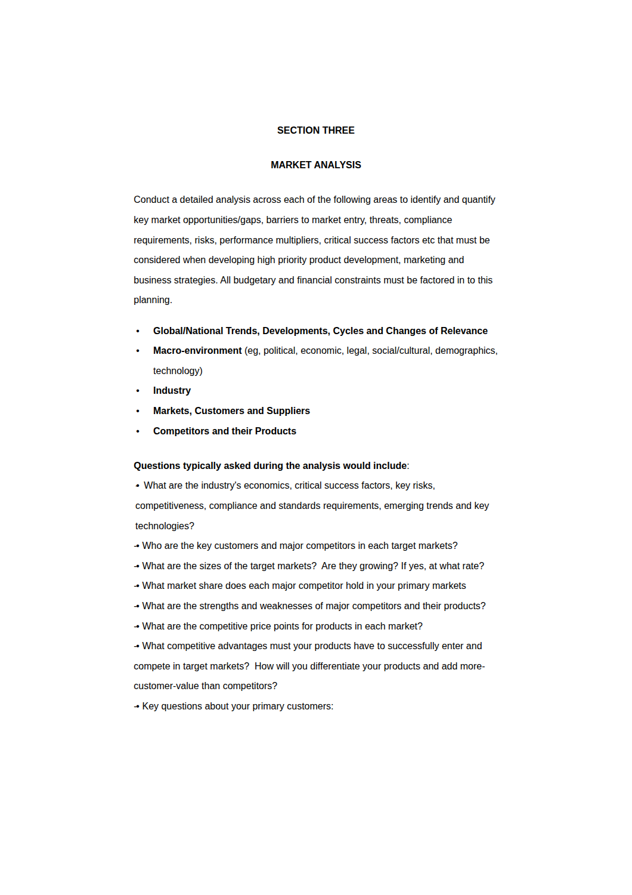SECTION THREE
MARKET ANALYSIS
Conduct a detailed analysis across each of the following areas to identify and quantify key market opportunities/gaps, barriers to market entry, threats, compliance requirements, risks, performance multipliers, critical success factors etc that must be considered when developing high priority product development, marketing and business strategies. All budgetary and financial constraints must be factored in to this planning.
Global/National Trends, Developments, Cycles and Changes of Relevance
Macro-environment (eg, political, economic, legal, social/cultural, demographics, technology)
Industry
Markets, Customers and Suppliers
Competitors and their Products
Questions typically asked during the analysis would include:
- What are the industry's economics, critical success factors, key risks, competitiveness, compliance and standards requirements, emerging trends and key technologies?
- Who are the key customers and major competitors in each target markets?
- What are the sizes of the target markets? Are they growing? If yes, at what rate?
- What market share does each major competitor hold in your primary markets
- What are the strengths and weaknesses of major competitors and their products?
- What are the competitive price points for products in each market?
- What competitive advantages must your products have to successfully enter and compete in target markets? How will you differentiate your products and add more-customer-value than competitors?
- Key questions about your primary customers: